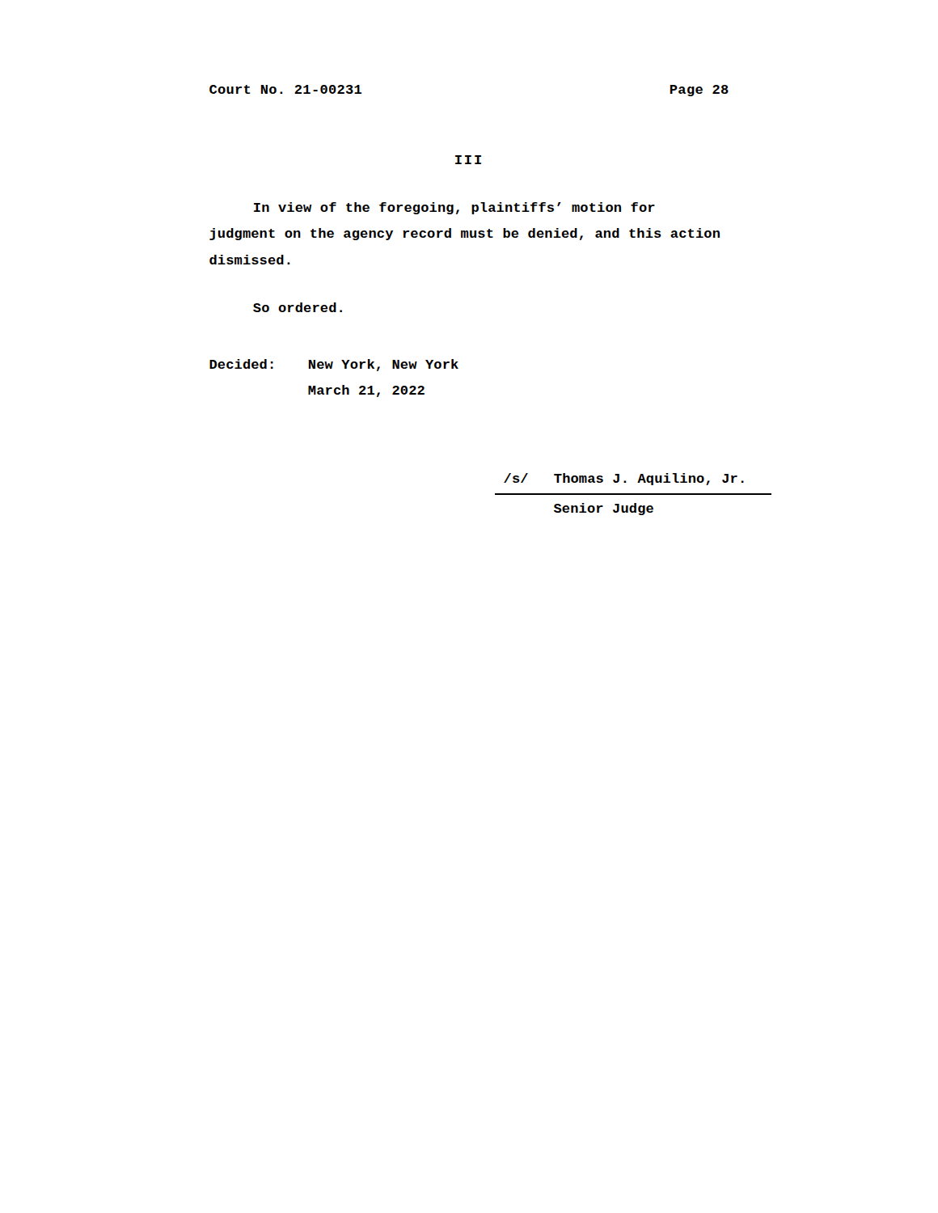Court No. 21-00231 Page 28
III
In view of the foregoing, plaintiffs’ motion for judgment on the agency record must be denied, and this action dismissed.
So ordered.
Decided:
New York, New York
March 21, 2022
/s/ Thomas J. Aquilino, Jr. Senior Judge